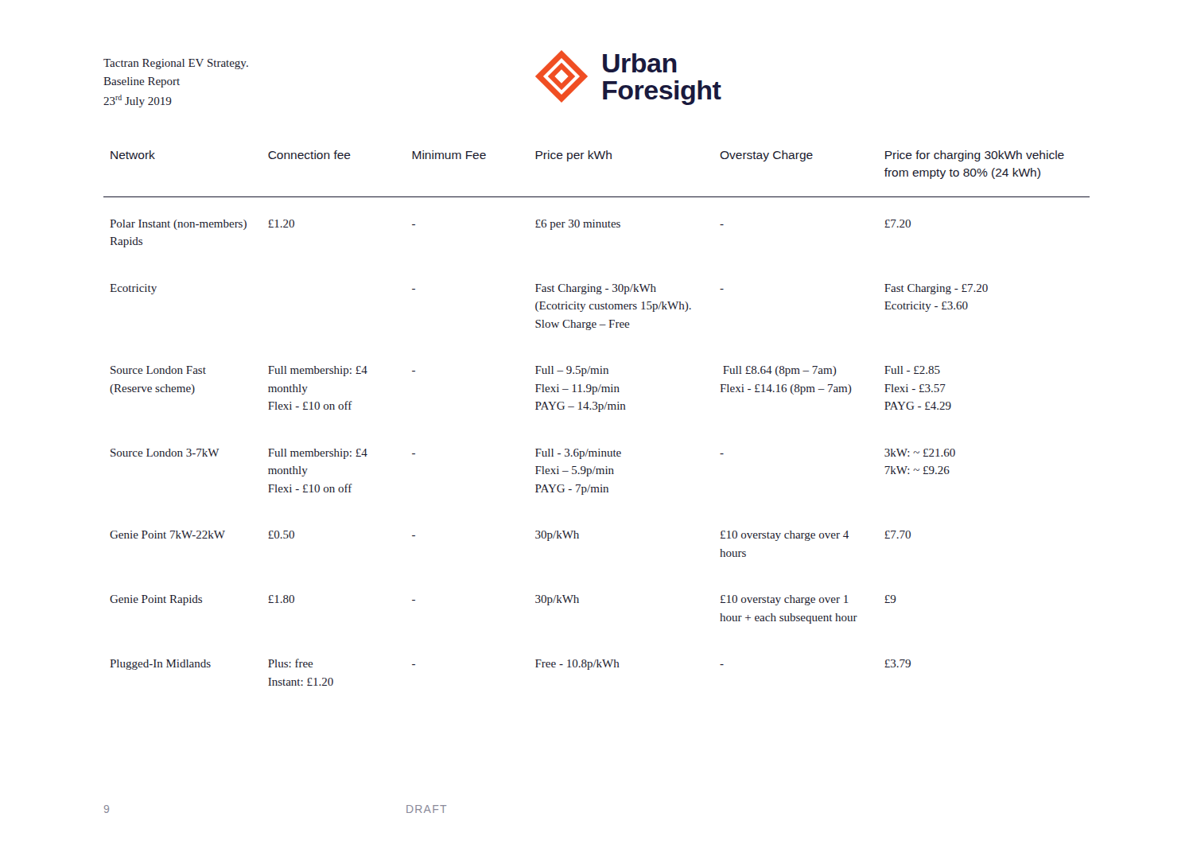Tactran Regional EV Strategy.
Baseline Report
23rd July 2019
Urban
Foresight
| Network | Connection fee | Minimum Fee | Price per kWh | Overstay Charge | Price for charging 30kWh vehicle from empty to 80% (24 kWh) |
| --- | --- | --- | --- | --- | --- |
| Polar Instant (non-members) Rapids | £1.20 | - | £6 per 30 minutes | - | £7.20 |
| Ecotricity | | - | Fast Charging - 30p/kWh (Ecotricity customers 15p/kWh). Slow Charge – Free | - | Fast Charging - £7.20 Ecotricity - £3.60 |
| Source London Fast (Reserve scheme) | Full membership: £4 monthly Flexi - £10 on off | - | Full – 9.5p/min Flexi – 11.9p/min PAYG – 14.3p/min | Full £8.64 (8pm – 7am) Flexi - £14.16 (8pm – 7am) | Full - £2.85 Flexi - £3.57 PAYG - £4.29 |
| Source London 3-7kW | Full membership: £4 monthly Flexi - £10 on off | - | Full - 3.6p/minute Flexi – 5.9p/min PAYG - 7p/min | - | 3kW: ~ £21.60 7kW: ~ £9.26 |
| Genie Point 7kW-22kW | £0.50 | - | 30p/kWh | £10 overstay charge over 4 hours | £7.70 |
| Genie Point Rapids | £1.80 | - | 30p/kWh | £10 overstay charge over 1 hour + each subsequent hour | £9 |
| Plugged-In Midlands | Plus: free Instant: £1.20 | - | Free - 10.8p/kWh | - | £3.79 |
9
DRAFT